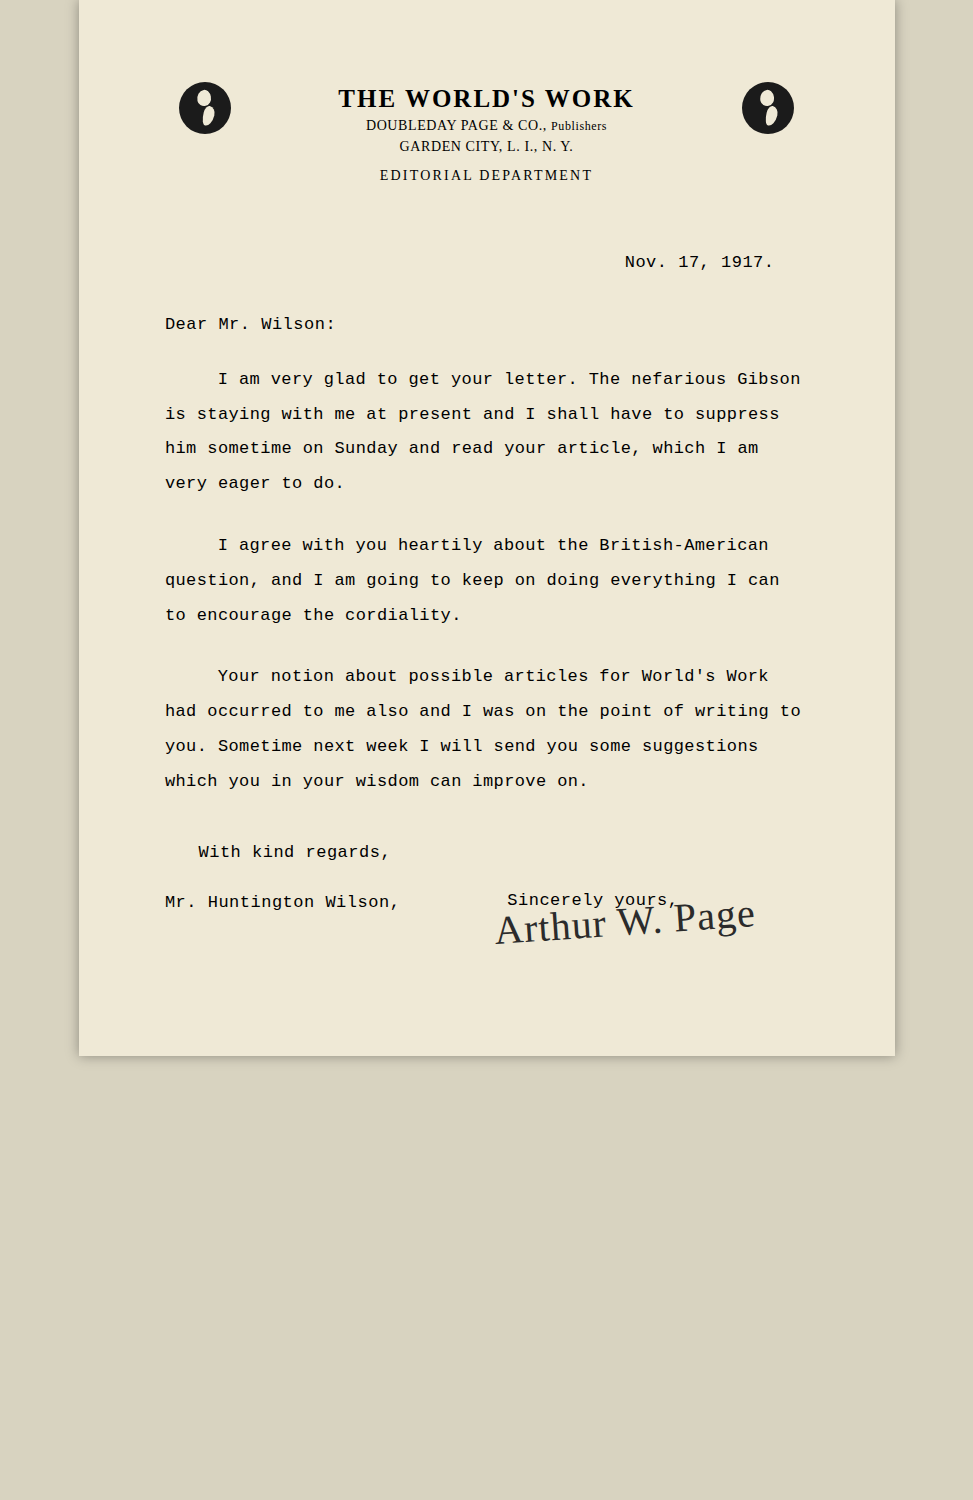THE WORLD'S WORK
DOUBLEDAY PAGE & CO., Publishers
GARDEN CITY, L. I., N. Y.
EDITORIAL DEPARTMENT
Nov. 17, 1917.
Dear Mr. Wilson:
I am very glad to get your letter. The nefarious Gibson is staying with me at present and I shall have to suppress him sometime on Sunday and read your article, which I am very eager to do.
I agree with you heartily about the British-American question, and I am going to keep on doing everything I can to encourage the cordiality.
Your notion about possible articles for World's Work had occurred to me also and I was on the point of writing to you. Sometime next week I will send you some suggestions which you in your wisdom can improve on.
With kind regards,
Sincerely yours,
Arthur W. Page
Mr. Huntington Wilson,